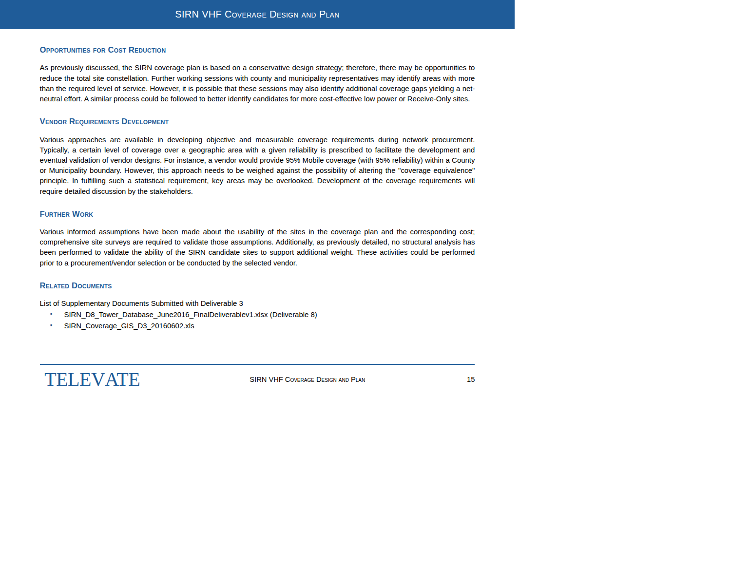SIRN VHF Coverage Design and Plan
Opportunities for Cost Reduction
As previously discussed, the SIRN coverage plan is based on a conservative design strategy; therefore, there may be opportunities to reduce the total site constellation. Further working sessions with county and municipality representatives may identify areas with more than the required level of service. However, it is possible that these sessions may also identify additional coverage gaps yielding a net-neutral effort. A similar process could be followed to better identify candidates for more cost-effective low power or Receive-Only sites.
Vendor Requirements Development
Various approaches are available in developing objective and measurable coverage requirements during network procurement. Typically, a certain level of coverage over a geographic area with a given reliability is prescribed to facilitate the development and eventual validation of vendor designs. For instance, a vendor would provide 95% Mobile coverage (with 95% reliability) within a County or Municipality boundary. However, this approach needs to be weighed against the possibility of altering the "coverage equivalence" principle. In fulfilling such a statistical requirement, key areas may be overlooked. Development of the coverage requirements will require detailed discussion by the stakeholders.
Further Work
Various informed assumptions have been made about the usability of the sites in the coverage plan and the corresponding cost; comprehensive site surveys are required to validate those assumptions. Additionally, as previously detailed, no structural analysis has been performed to validate the ability of the SIRN candidate sites to support additional weight. These activities could be performed prior to a procurement/vendor selection or be conducted by the selected vendor.
Related Documents
List of Supplementary Documents Submitted with Deliverable 3
SIRN_D8_Tower_Database_June2016_FinalDeliverablev1.xlsx (Deliverable 8)
SIRN_Coverage_GIS_D3_20160602.xls
TELEVATE
SIRN VHF Coverage Design and Plan
15